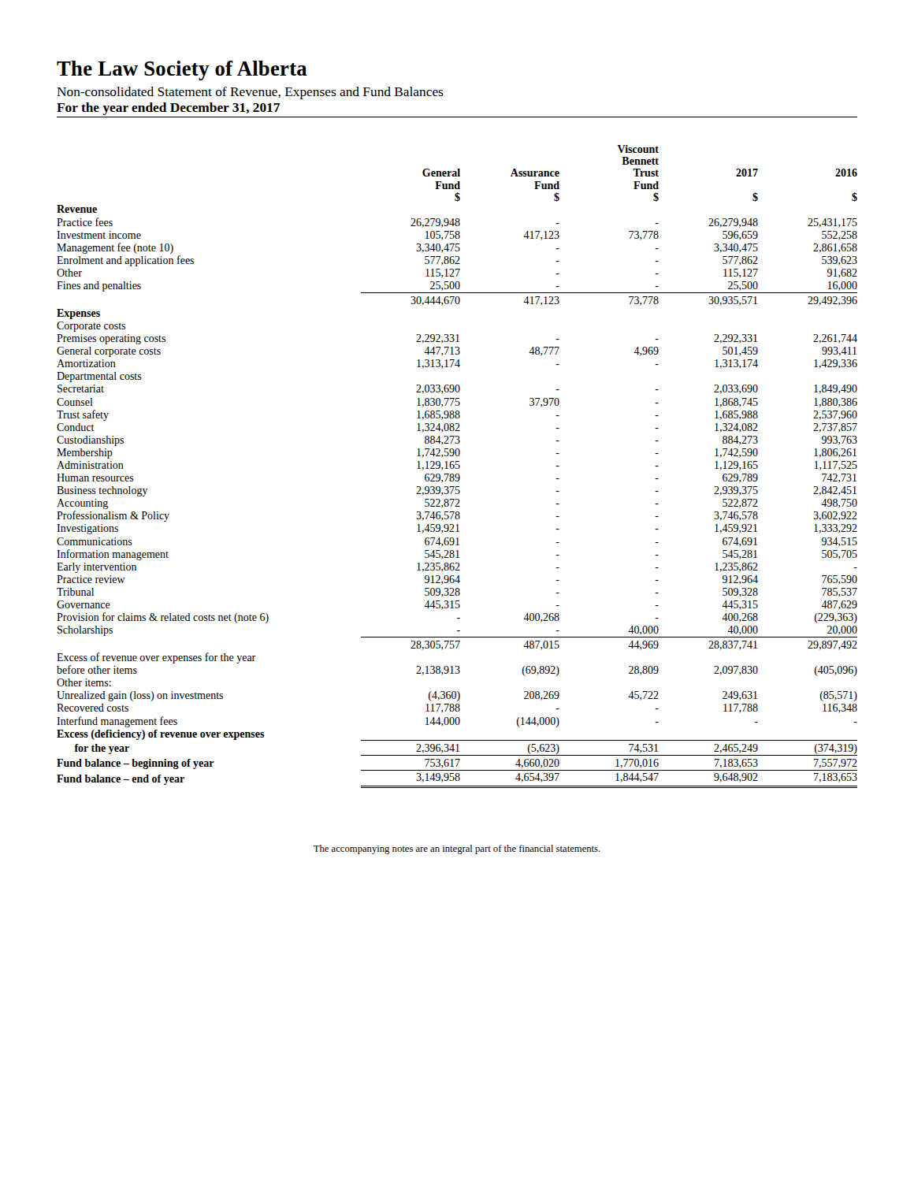The Law Society of Alberta
Non-consolidated Statement of Revenue, Expenses and Fund Balances
For the year ended December 31, 2017
| | | | Viscount Bennett | | |
| --- | --- | --- | --- | --- | --- |
| | General | Assurance | Trust | 2017 | 2016 |
| | Fund $ | Fund $ | Fund $ | $ | $ |
| Revenue | |
| Practice fees | 26,279,948 | - | - | 26,279,948 | 25,431,175 |
| Investment income | 105,758 | 417,123 | 73,778 | 596,659 | 552,258 |
| Management fee (note 10) | 3,340,475 | - | - | 3,340,475 | 2,861,658 |
| Enrolment and application fees | 577,862 | - | - | 577,862 | 539,623 |
| Other | 115,127 | - | - | 115,127 | 91,682 |
| Fines and penalties | 25,500 | - | - | 25,500 | 16,000 |
| | 30,444,670 | 417,123 | 73,778 | 30,935,571 | 29,492,396 |
| Expenses | |
| Corporate costs | |
| Premises operating costs | 2,292,331 | - | - | 2,292,331 | 2,261,744 |
| General corporate costs | 447,713 | 48,777 | 4,969 | 501,459 | 993,411 |
| Amortization | 1,313,174 | - | - | 1,313,174 | 1,429,336 |
| Departmental costs | |
| Secretariat | 2,033,690 | - | - | 2,033,690 | 1,849,490 |
| Counsel | 1,830,775 | 37,970 | - | 1,868,745 | 1,880,386 |
| Trust safety | 1,685,988 | - | - | 1,685,988 | 2,537,960 |
| Conduct | 1,324,082 | - | - | 1,324,082 | 2,737,857 |
| Custodianships | 884,273 | - | - | 884,273 | 993,763 |
| Membership | 1,742,590 | - | - | 1,742,590 | 1,806,261 |
| Administration | 1,129,165 | - | - | 1,129,165 | 1,117,525 |
| Human resources | 629,789 | - | - | 629,789 | 742,731 |
| Business technology | 2,939,375 | - | - | 2,939,375 | 2,842,451 |
| Accounting | 522,872 | - | - | 522,872 | 498,750 |
| Professionalism & Policy | 3,746,578 | - | - | 3,746,578 | 3,602,922 |
| Investigations | 1,459,921 | - | - | 1,459,921 | 1,333,292 |
| Communications | 674,691 | - | - | 674,691 | 934,515 |
| Information management | 545,281 | - | - | 545,281 | 505,705 |
| Early intervention | 1,235,862 | - | - | 1,235,862 | - |
| Practice review | 912,964 | - | - | 912,964 | 765,590 |
| Tribunal | 509,328 | - | - | 509,328 | 785,537 |
| Governance | 445,315 | - | - | 445,315 | 487,629 |
| Provision for claims & related costs net (note 6) | - | 400,268 | - | 400,268 | (229,363) |
| Scholarships | - | - | 40,000 | 40,000 | 20,000 |
| | 28,305,757 | 487,015 | 44,969 | 28,837,741 | 29,897,492 |
| Excess of revenue over expenses for the year | |
| before other items | 2,138,913 | (69,892) | 28,809 | 2,097,830 | (405,096) |
| Other items: | |
| Unrealized gain (loss) on investments | (4,360) | 208,269 | 45,722 | 249,631 | (85,571) |
| Recovered costs | 117,788 | - | - | 117,788 | 116,348 |
| Interfund management fees | 144,000 | (144,000) | - | - | - |
| Excess (deficiency) of revenue over expenses | |
| for the year | 2,396,341 | (5,623) | 74,531 | 2,465,249 | (374,319) |
| Fund balance – beginning of year | 753,617 | 4,660,020 | 1,770,016 | 7,183,653 | 7,557,972 |
| Fund balance – end of year | 3,149,958 | 4,654,397 | 1,844,547 | 9,648,902 | 7,183,653 |
The accompanying notes are an integral part of the financial statements.